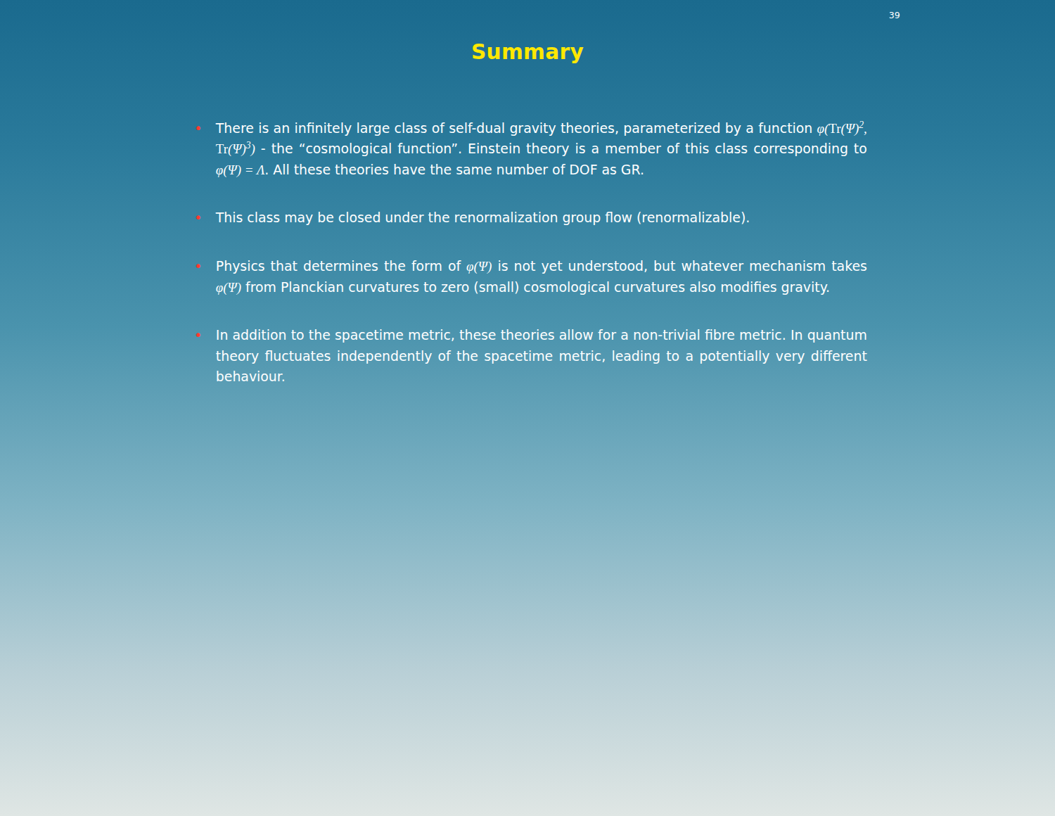39
Summary
There is an infinitely large class of self-dual gravity theories, parameterized by a function φ(Tr(Ψ)2, Tr(Ψ)3) - the “cosmological function”. Einstein theory is a member of this class corresponding to φ(Ψ) = Λ. All these theories have the same number of DOF as GR.
This class may be closed under the renormalization group flow (renormalizable).
Physics that determines the form of φ(Ψ) is not yet understood, but whatever mechanism takes φ(Ψ) from Planckian curvatures to zero (small) cosmological curvatures also modifies gravity.
In addition to the spacetime metric, these theories allow for a non-trivial fibre metric. In quantum theory fluctuates independently of the spacetime metric, leading to a potentially very different behaviour.